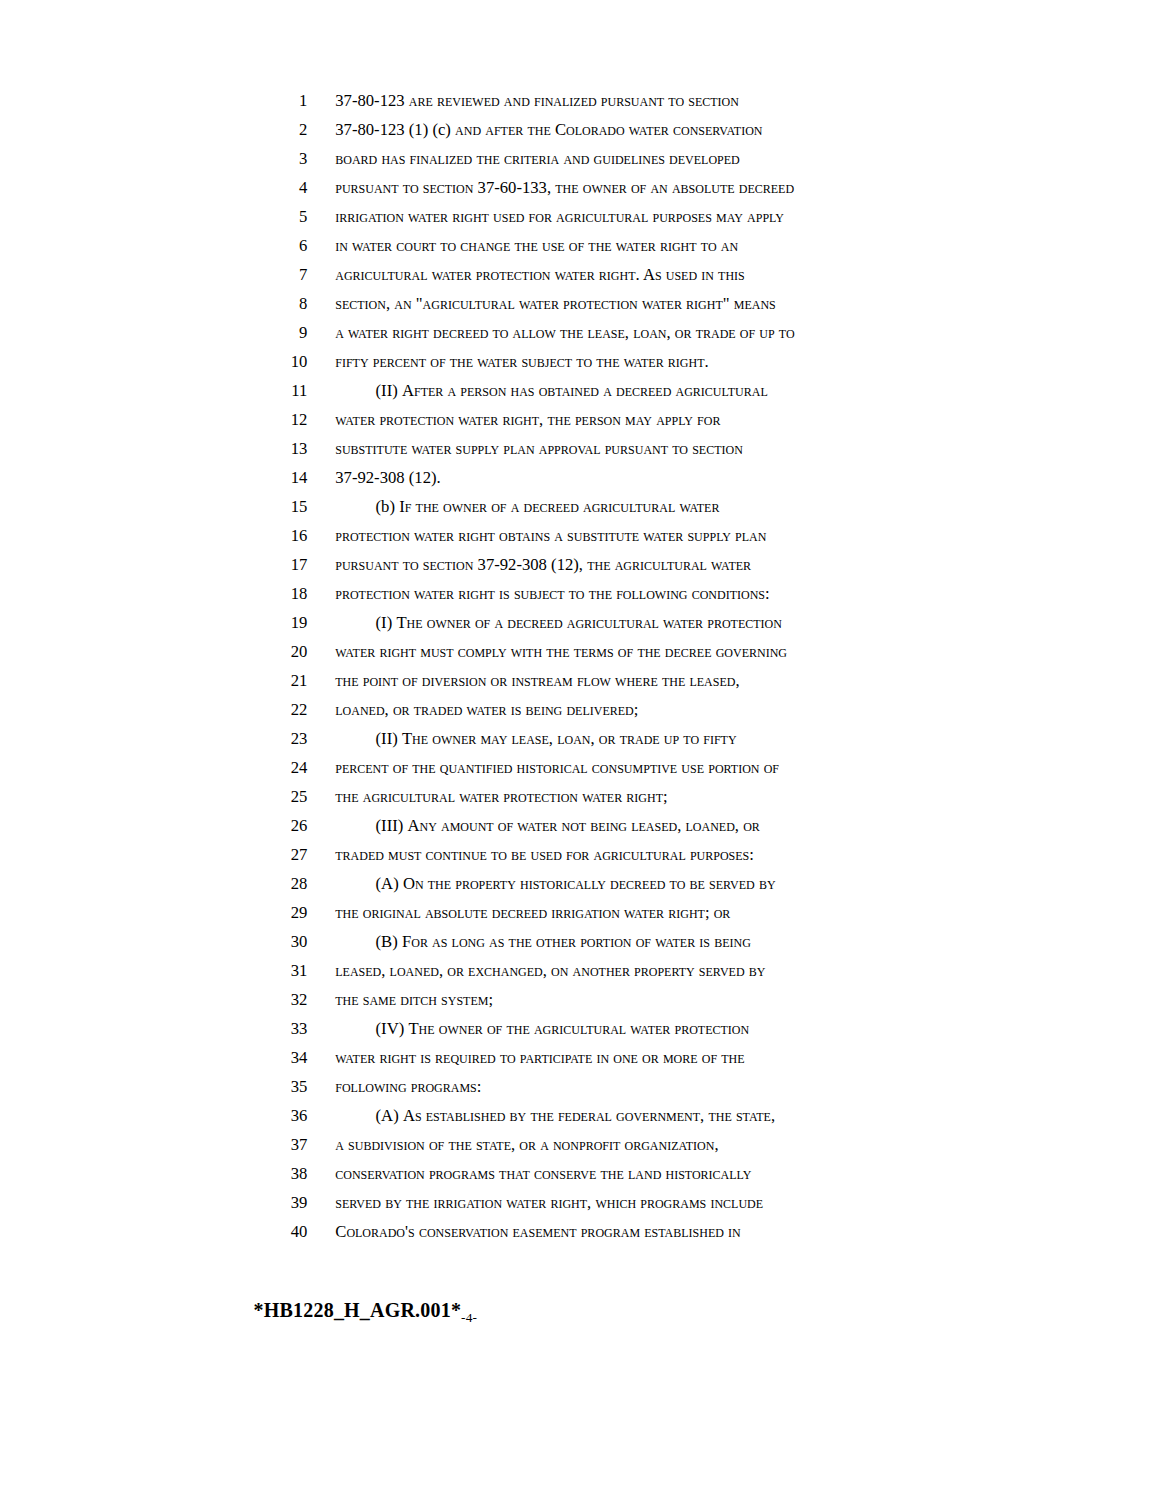| 1 | 37-80-123 are reviewed and finalized pursuant to section |
| 2 | 37-80-123 (1) (c) and after the Colorado water conservation |
| 3 | board has finalized the criteria and guidelines developed |
| 4 | pursuant to section 37-60-133, the owner of an absolute decreed |
| 5 | irrigation water right used for agricultural purposes may apply |
| 6 | in water court to change the use of the water right to an |
| 7 | agricultural water protection water right. As used in this |
| 8 | section, an "agricultural water protection water right" means |
| 9 | a water right decreed to allow the lease, loan, or trade of up to |
| 10 | fifty percent of the water subject to the water right. |
| 11 | (II) After a person has obtained a decreed agricultural |
| 12 | water protection water right, the person may apply for |
| 13 | substitute water supply plan approval pursuant to section |
| 14 | 37-92-308 (12). |
| 15 | (b) If the owner of a decreed agricultural water |
| 16 | protection water right obtains a substitute water supply plan |
| 17 | pursuant to section 37-92-308 (12), the agricultural water |
| 18 | protection water right is subject to the following conditions: |
| 19 | (I) The owner of a decreed agricultural water protection |
| 20 | water right must comply with the terms of the decree governing |
| 21 | the point of diversion or instream flow where the leased, |
| 22 | loaned, or traded water is being delivered; |
| 23 | (II) The owner may lease, loan, or trade up to fifty |
| 24 | percent of the quantified historical consumptive use portion of |
| 25 | the agricultural water protection water right; |
| 26 | (III) Any amount of water not being leased, loaned, or |
| 27 | traded must continue to be used for agricultural purposes: |
| 28 | (A) On the property historically decreed to be served by |
| 29 | the original absolute decreed irrigation water right; or |
| 30 | (B) For as long as the other portion of water is being |
| 31 | leased, loaned, or exchanged, on another property served by |
| 32 | the same ditch system; |
| 33 | (IV) The owner of the agricultural water protection |
| 34 | water right is required to participate in one or more of the |
| 35 | following programs: |
| 36 | (A) As established by the federal government, the state, |
| 37 | a subdivision of the state, or a nonprofit organization, |
| 38 | conservation programs that conserve the land historically |
| 39 | served by the irrigation water right, which programs include |
| 40 | Colorado's conservation easement program established in |
*HB1228_H_AGR.001*-4-